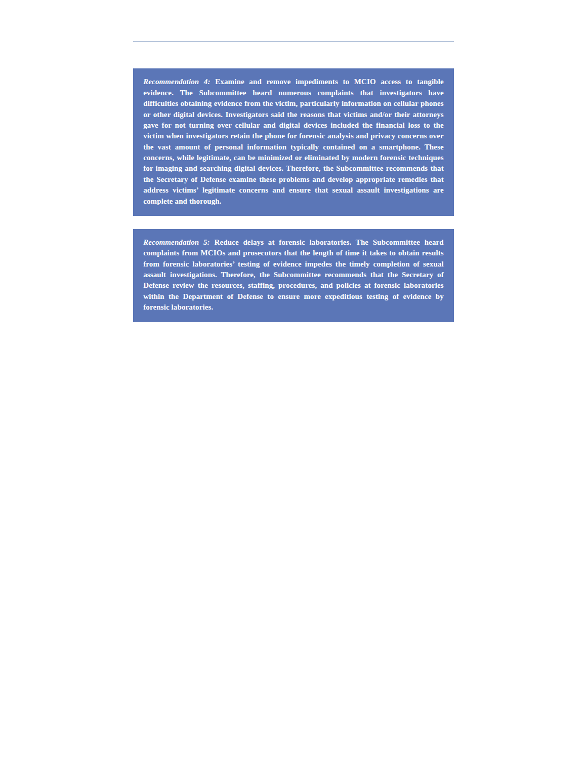Recommendation 4: Examine and remove impediments to MCIO access to tangible evidence. The Subcommittee heard numerous complaints that investigators have difficulties obtaining evidence from the victim, particularly information on cellular phones or other digital devices. Investigators said the reasons that victims and/or their attorneys gave for not turning over cellular and digital devices included the financial loss to the victim when investigators retain the phone for forensic analysis and privacy concerns over the vast amount of personal information typically contained on a smartphone. These concerns, while legitimate, can be minimized or eliminated by modern forensic techniques for imaging and searching digital devices. Therefore, the Subcommittee recommends that the Secretary of Defense examine these problems and develop appropriate remedies that address victims’ legitimate concerns and ensure that sexual assault investigations are complete and thorough.
Recommendation 5: Reduce delays at forensic laboratories. The Subcommittee heard complaints from MCIOs and prosecutors that the length of time it takes to obtain results from forensic laboratories’ testing of evidence impedes the timely completion of sexual assault investigations. Therefore, the Subcommittee recommends that the Secretary of Defense review the resources, staffing, procedures, and policies at forensic laboratories within the Department of Defense to ensure more expeditious testing of evidence by forensic laboratories.